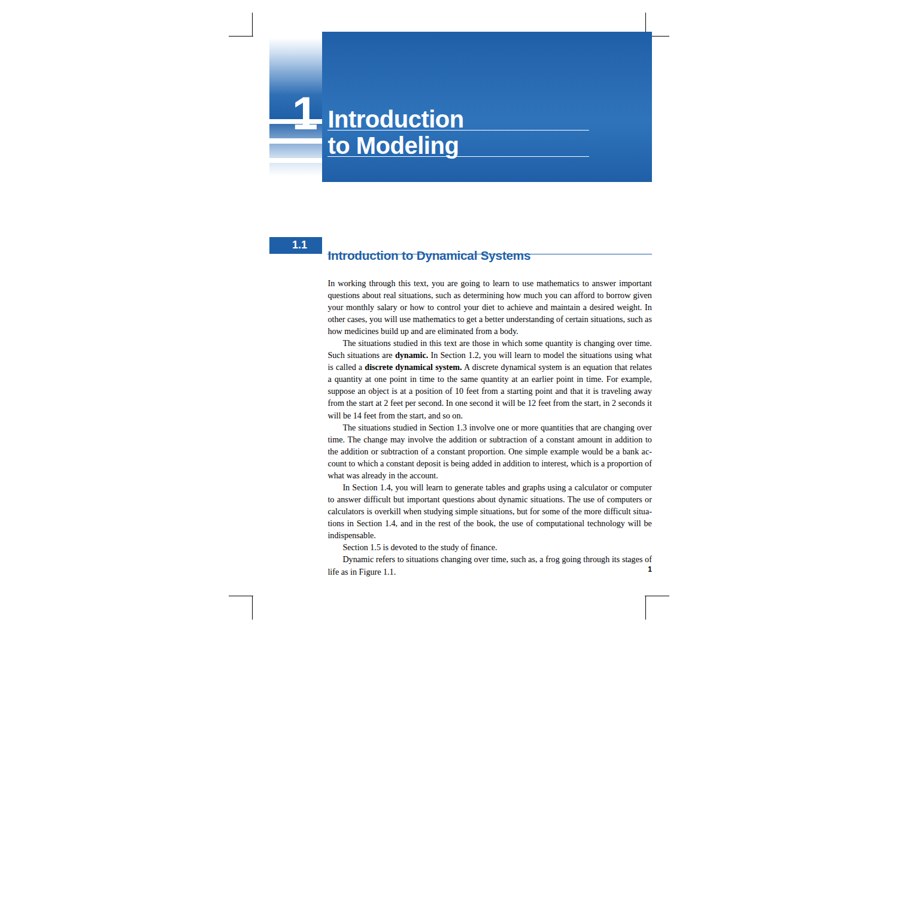1
Introduction to Modeling
1.1
Introduction to Dynamical Systems
In working through this text, you are going to learn to use mathematics to answer important questions about real situations, such as determining how much you can afford to borrow given your monthly salary or how to control your diet to achieve and maintain a desired weight. In other cases, you will use mathematics to get a better understanding of certain situations, such as how medicines build up and are eliminated from a body.
The situations studied in this text are those in which some quantity is changing over time. Such situations are dynamic. In Section 1.2, you will learn to model the situations using what is called a discrete dynamical system. A discrete dynamical system is an equation that relates a quantity at one point in time to the same quantity at an earlier point in time. For example, suppose an object is at a position of 10 feet from a starting point and that it is traveling away from the start at 2 feet per second. In one second it will be 12 feet from the start, in 2 seconds it will be 14 feet from the start, and so on.
The situations studied in Section 1.3 involve one or more quantities that are changing over time. The change may involve the addition or subtraction of a constant amount in addition to the addition or subtraction of a constant proportion. One simple example would be a bank account to which a constant deposit is being added in addition to interest, which is a proportion of what was already in the account.
In Section 1.4, you will learn to generate tables and graphs using a calculator or computer to answer difficult but important questions about dynamic situations. The use of computers or calculators is overkill when studying simple situations, but for some of the more difficult situations in Section 1.4, and in the rest of the book, the use of computational technology will be indispensable.
Section 1.5 is devoted to the study of finance.
Dynamic refers to situations changing over time, such as, a frog going through its stages of life as in Figure 1.1.
1